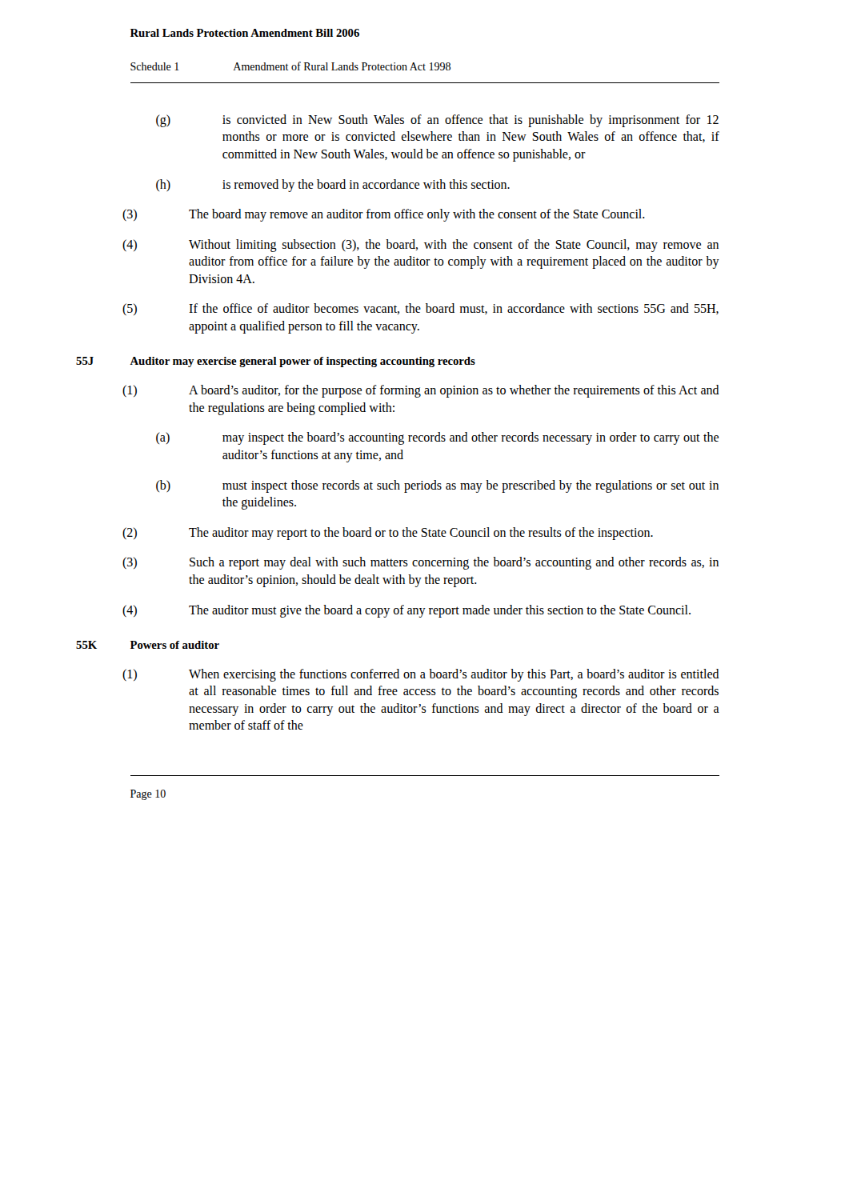Rural Lands Protection Amendment Bill 2006
Schedule 1 Amendment of Rural Lands Protection Act 1998
(g) is convicted in New South Wales of an offence that is punishable by imprisonment for 12 months or more or is convicted elsewhere than in New South Wales of an offence that, if committed in New South Wales, would be an offence so punishable, or
(h) is removed by the board in accordance with this section.
(3) The board may remove an auditor from office only with the consent of the State Council.
(4) Without limiting subsection (3), the board, with the consent of the State Council, may remove an auditor from office for a failure by the auditor to comply with a requirement placed on the auditor by Division 4A.
(5) If the office of auditor becomes vacant, the board must, in accordance with sections 55G and 55H, appoint a qualified person to fill the vacancy.
55J Auditor may exercise general power of inspecting accounting records
(1) A board’s auditor, for the purpose of forming an opinion as to whether the requirements of this Act and the regulations are being complied with:
(a) may inspect the board’s accounting records and other records necessary in order to carry out the auditor’s functions at any time, and
(b) must inspect those records at such periods as may be prescribed by the regulations or set out in the guidelines.
(2) The auditor may report to the board or to the State Council on the results of the inspection.
(3) Such a report may deal with such matters concerning the board’s accounting and other records as, in the auditor’s opinion, should be dealt with by the report.
(4) The auditor must give the board a copy of any report made under this section to the State Council.
55K Powers of auditor
(1) When exercising the functions conferred on a board’s auditor by this Part, a board’s auditor is entitled at all reasonable times to full and free access to the board’s accounting records and other records necessary in order to carry out the auditor’s functions and may direct a director of the board or a member of staff of the
Page 10